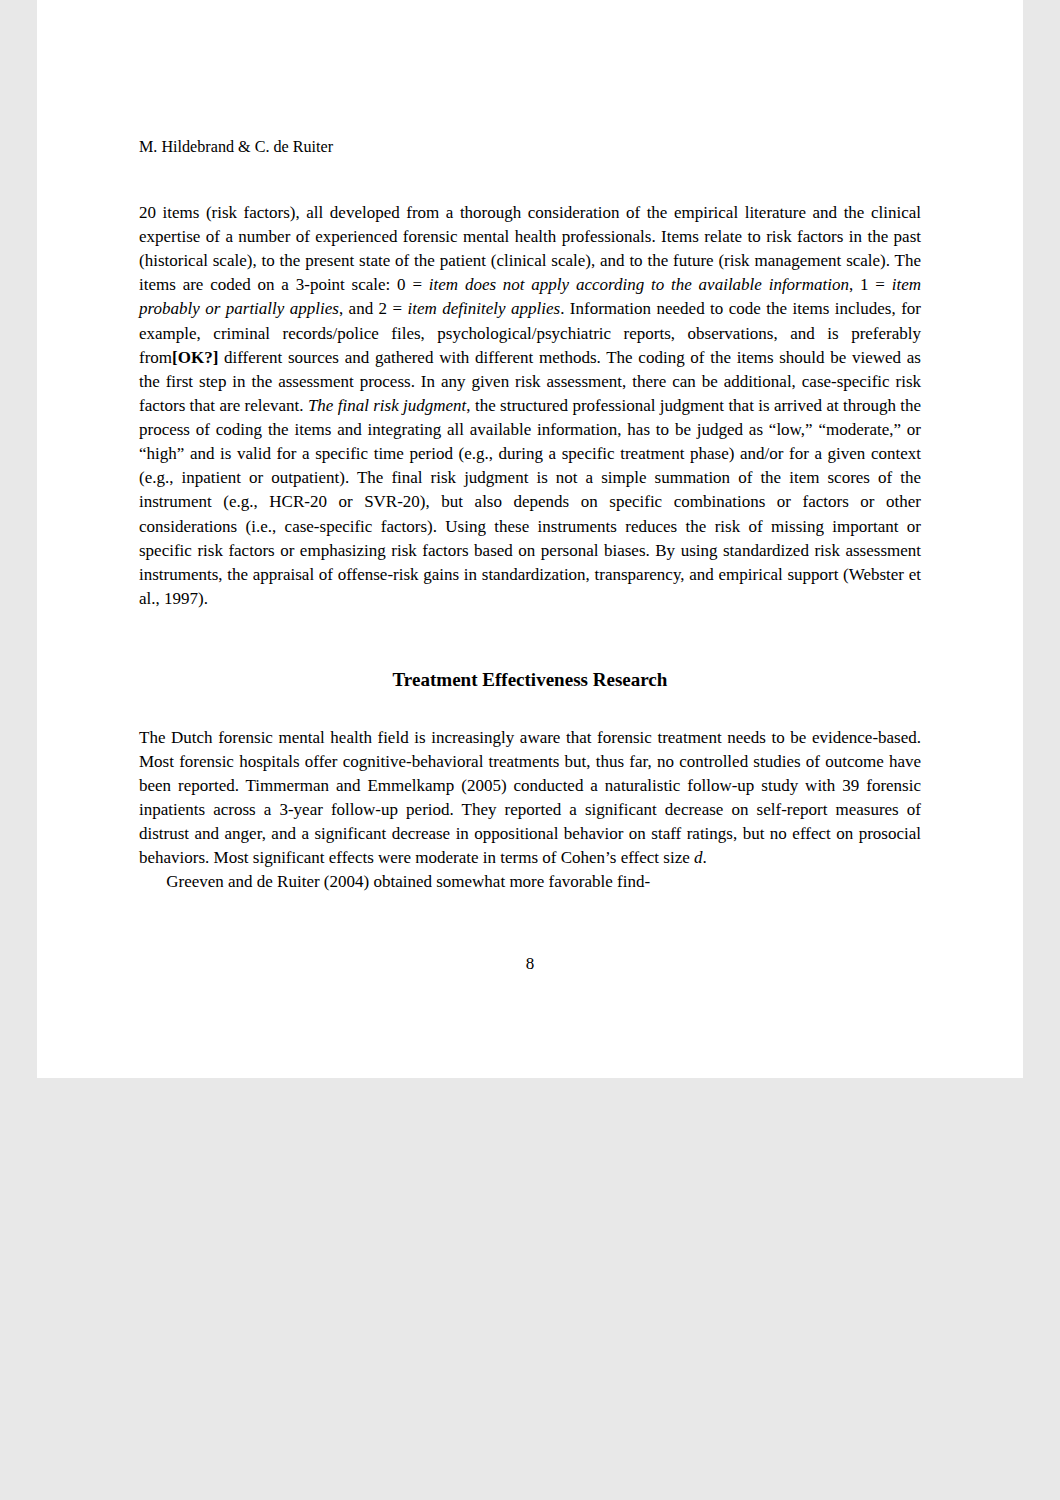M. Hildebrand & C. de Ruiter
20 items (risk factors), all developed from a thorough consideration of the empirical literature and the clinical expertise of a number of experienced forensic mental health professionals. Items relate to risk factors in the past (historical scale), to the present state of the patient (clinical scale), and to the future (risk management scale). The items are coded on a 3-point scale: 0 = item does not apply according to the available information, 1 = item probably or partially applies, and 2 = item definitely applies. Information needed to code the items includes, for example, criminal records/police files, psychological/psychiatric reports, observations, and is preferably from[OK?] different sources and gathered with different methods. The coding of the items should be viewed as the first step in the assessment process. In any given risk assessment, there can be additional, case-specific risk factors that are relevant. The final risk judgment, the structured professional judgment that is arrived at through the process of coding the items and integrating all available information, has to be judged as “low,” “moderate,” or “high” and is valid for a specific time period (e.g., during a specific treatment phase) and/or for a given context (e.g., inpatient or outpatient). The final risk judgment is not a simple summation of the item scores of the instrument (e.g., HCR-20 or SVR-20), but also depends on specific combinations or factors or other considerations (i.e., case-specific factors). Using these instruments reduces the risk of missing important or specific risk factors or emphasizing risk factors based on personal biases. By using standardized risk assessment instruments, the appraisal of offense-risk gains in standardization, transparency, and empirical support (Webster et al., 1997).
Treatment Effectiveness Research
The Dutch forensic mental health field is increasingly aware that forensic treatment needs to be evidence-based. Most forensic hospitals offer cognitive-behavioral treatments but, thus far, no controlled studies of outcome have been reported. Timmerman and Emmelkamp (2005) conducted a naturalistic follow-up study with 39 forensic inpatients across a 3-year follow-up period. They reported a significant decrease on self-report measures of distrust and anger, and a significant decrease in oppositional behavior on staff ratings, but no effect on prosocial behaviors. Most significant effects were moderate in terms of Cohen’s effect size d.
Greeven and de Ruiter (2004) obtained somewhat more favorable find-
8